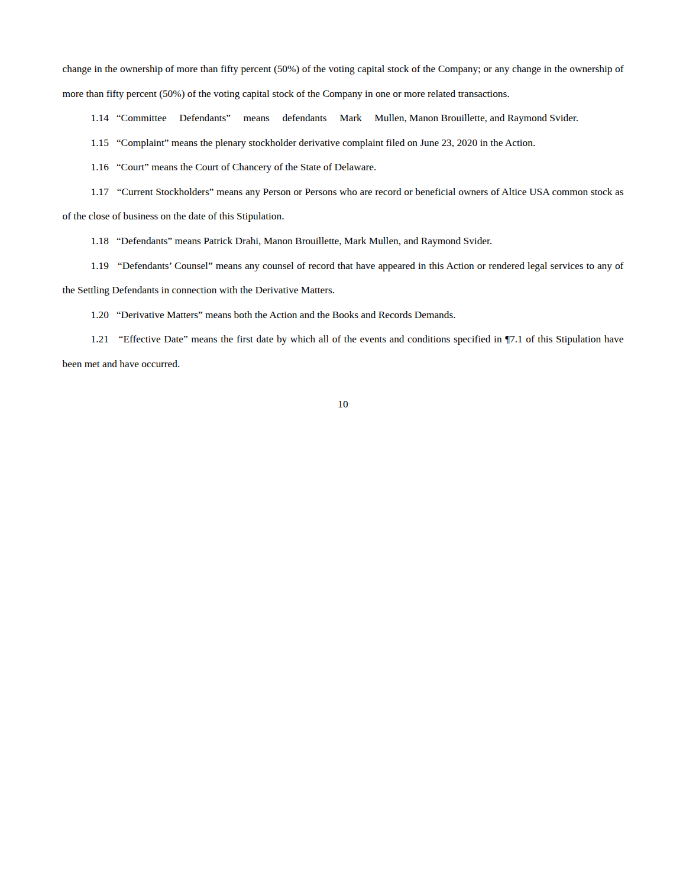change in the ownership of more than fifty percent (50%) of the voting capital stock of the Company; or any change in the ownership of more than fifty percent (50%) of the voting capital stock of the Company in one or more related transactions.
1.14 “Committee Defendants” means defendants Mark Mullen, Manon Brouillette, and Raymond Svider.
1.15 “Complaint” means the plenary stockholder derivative complaint filed on June 23, 2020 in the Action.
1.16 “Court” means the Court of Chancery of the State of Delaware.
1.17 “Current Stockholders” means any Person or Persons who are record or beneficial owners of Altice USA common stock as of the close of business on the date of this Stipulation.
1.18 “Defendants” means Patrick Drahi, Manon Brouillette, Mark Mullen, and Raymond Svider.
1.19 “Defendants’ Counsel” means any counsel of record that have appeared in this Action or rendered legal services to any of the Settling Defendants in connection with the Derivative Matters.
1.20 “Derivative Matters” means both the Action and the Books and Records Demands.
1.21 “Effective Date” means the first date by which all of the events and conditions specified in ¶7.1 of this Stipulation have been met and have occurred.
10